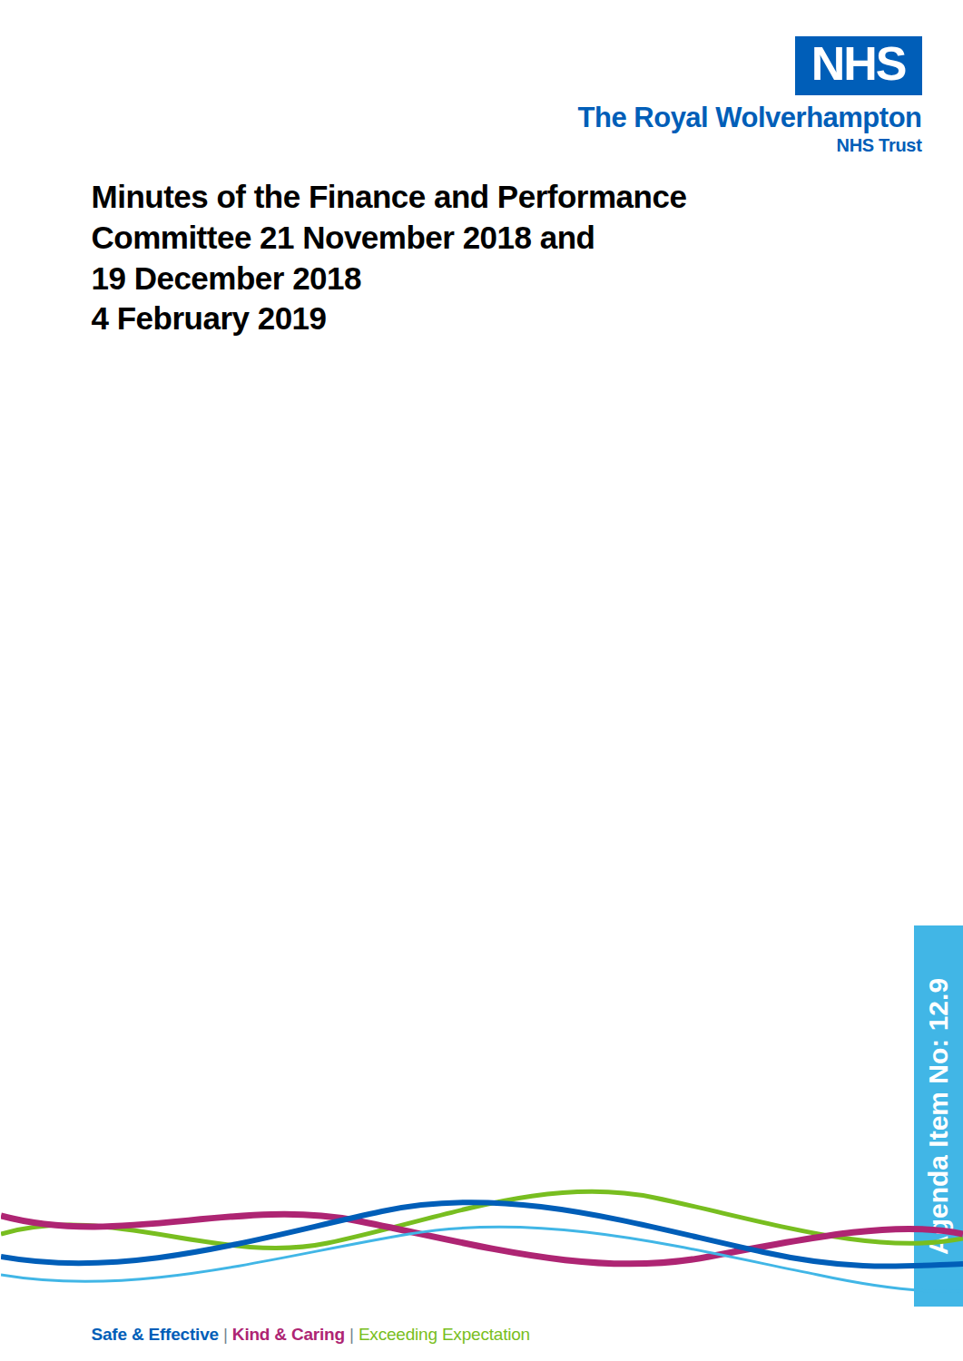NHS
The Royal Wolverhampton
NHS Trust
Minutes of the Finance and Performance Committee 21 November 2018 and
19 December 2018
4 February 2019
Agenda Item No: 12.9
Safe & Effective | Kind & Caring | Exceeding Expectation